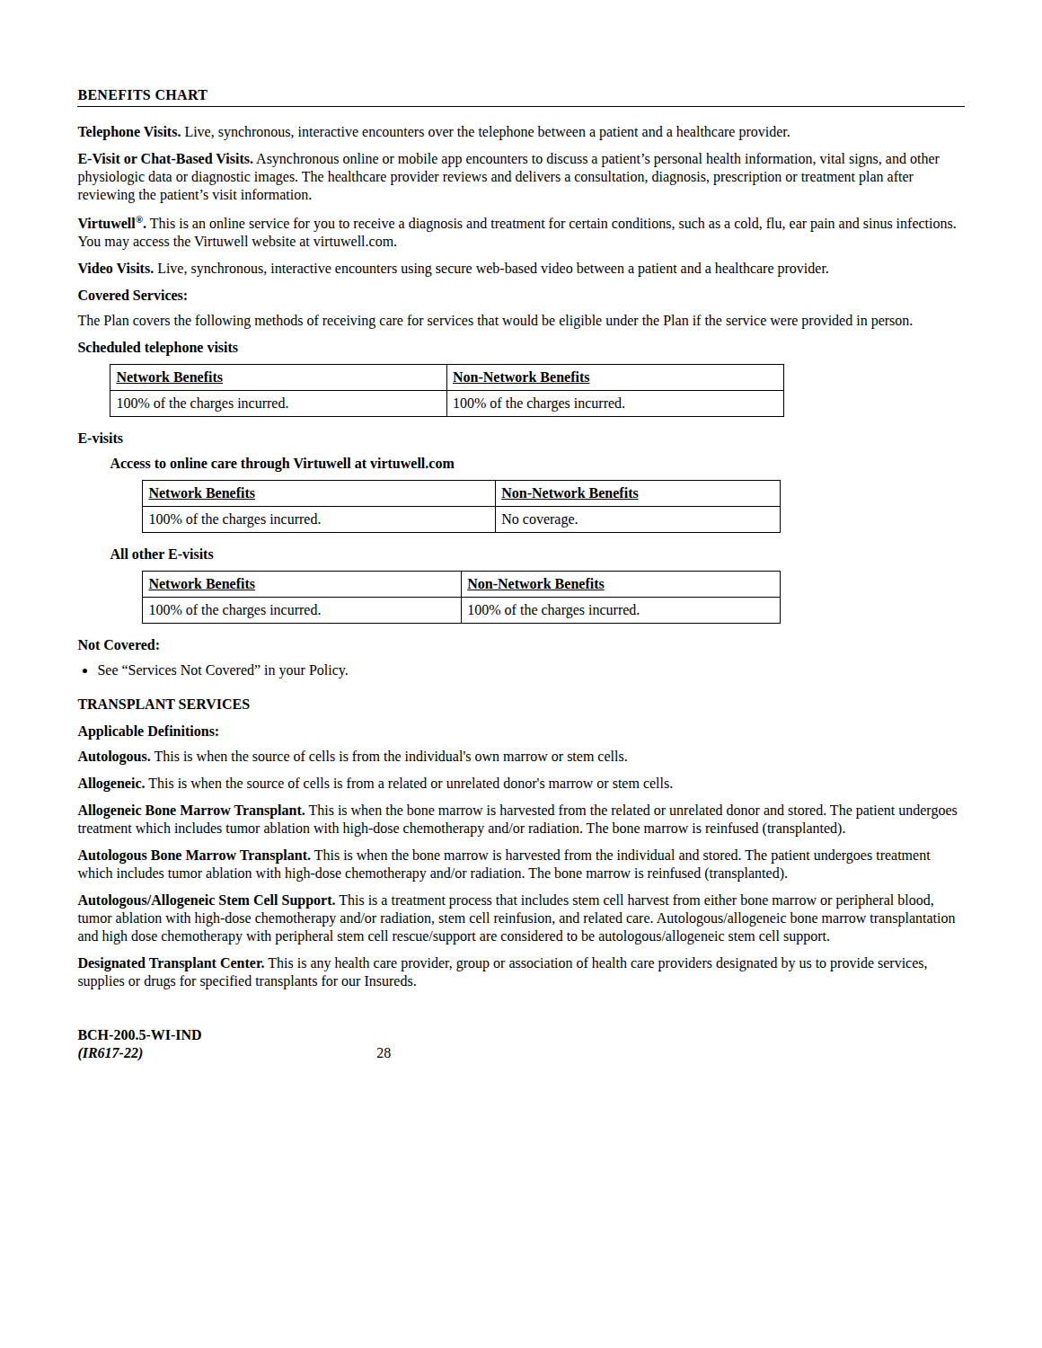BENEFITS CHART
Telephone Visits. Live, synchronous, interactive encounters over the telephone between a patient and a healthcare provider.
E-Visit or Chat-Based Visits. Asynchronous online or mobile app encounters to discuss a patient’s personal health information, vital signs, and other physiologic data or diagnostic images. The healthcare provider reviews and delivers a consultation, diagnosis, prescription or treatment plan after reviewing the patient’s visit information.
Virtuwell®. This is an online service for you to receive a diagnosis and treatment for certain conditions, such as a cold, flu, ear pain and sinus infections. You may access the Virtuwell website at virtuwell.com.
Video Visits. Live, synchronous, interactive encounters using secure web-based video between a patient and a healthcare provider.
Covered Services:
The Plan covers the following methods of receiving care for services that would be eligible under the Plan if the service were provided in person.
Scheduled telephone visits
| Network Benefits | Non-Network Benefits |
| --- | --- |
| 100% of the charges incurred. | 100% of the charges incurred. |
E-visits
Access to online care through Virtuwell at virtuwell.com
| Network Benefits | Non-Network Benefits |
| --- | --- |
| 100% of the charges incurred. | No coverage. |
All other E-visits
| Network Benefits | Non-Network Benefits |
| --- | --- |
| 100% of the charges incurred. | 100% of the charges incurred. |
Not Covered:
See “Services Not Covered” in your Policy.
TRANSPLANT SERVICES
Applicable Definitions:
Autologous. This is when the source of cells is from the individual's own marrow or stem cells.
Allogeneic. This is when the source of cells is from a related or unrelated donor's marrow or stem cells.
Allogeneic Bone Marrow Transplant. This is when the bone marrow is harvested from the related or unrelated donor and stored. The patient undergoes treatment which includes tumor ablation with high-dose chemotherapy and/or radiation. The bone marrow is reinfused (transplanted).
Autologous Bone Marrow Transplant. This is when the bone marrow is harvested from the individual and stored. The patient undergoes treatment which includes tumor ablation with high-dose chemotherapy and/or radiation. The bone marrow is reinfused (transplanted).
Autologous/Allogeneic Stem Cell Support. This is a treatment process that includes stem cell harvest from either bone marrow or peripheral blood, tumor ablation with high-dose chemotherapy and/or radiation, stem cell reinfusion, and related care. Autologous/allogeneic bone marrow transplantation and high dose chemotherapy with peripheral stem cell rescue/support are considered to be autologous/allogeneic stem cell support.
Designated Transplant Center. This is any health care provider, group or association of health care providers designated by us to provide services, supplies or drugs for specified transplants for our Insureds.
BCH-200.5-WI-IND
(IR617-22) 28